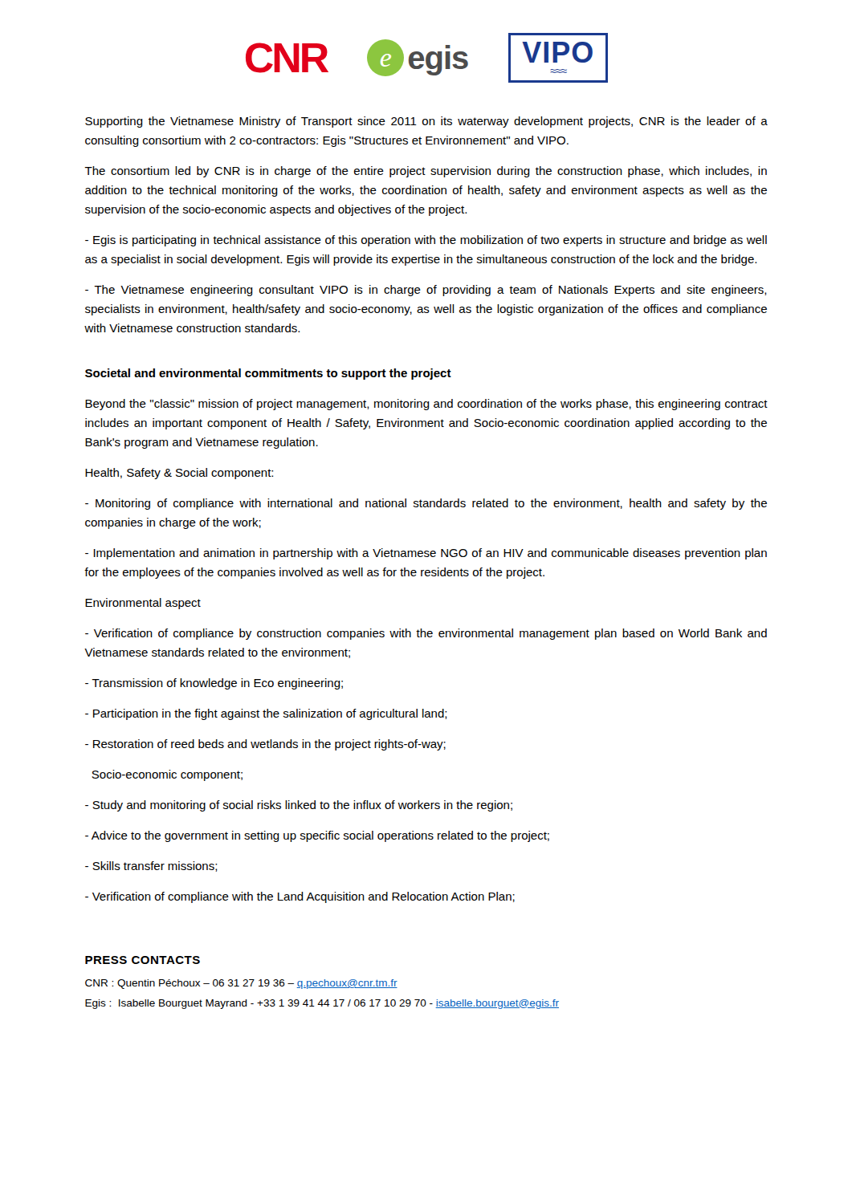CNR
e
egis
VIPO
≈≈≈
Supporting the Vietnamese Ministry of Transport since 2011 on its waterway development projects, CNR is the leader of a consulting consortium with 2 co-contractors: Egis "Structures et Environnement" and VIPO.
The consortium led by CNR is in charge of the entire project supervision during the construction phase, which includes, in addition to the technical monitoring of the works, the coordination of health, safety and environment aspects as well as the supervision of the socio-economic aspects and objectives of the project.
- Egis is participating in technical assistance of this operation with the mobilization of two experts in structure and bridge as well as a specialist in social development. Egis will provide its expertise in the simultaneous construction of the lock and the bridge.
- The Vietnamese engineering consultant VIPO is in charge of providing a team of Nationals Experts and site engineers, specialists in environment, health/safety and socio-economy, as well as the logistic organization of the offices and compliance with Vietnamese construction standards.
Societal and environmental commitments to support the project
Beyond the "classic" mission of project management, monitoring and coordination of the works phase, this engineering contract includes an important component of Health / Safety, Environment and Socio-economic coordination applied according to the Bank's program and Vietnamese regulation.
Health, Safety & Social component:
- Monitoring of compliance with international and national standards related to the environment, health and safety by the companies in charge of the work;
- Implementation and animation in partnership with a Vietnamese NGO of an HIV and communicable diseases prevention plan for the employees of the companies involved as well as for the residents of the project.
Environmental aspect
- Verification of compliance by construction companies with the environmental management plan based on World Bank and Vietnamese standards related to the environment;
- Transmission of knowledge in Eco engineering;
- Participation in the fight against the salinization of agricultural land;
- Restoration of reed beds and wetlands in the project rights-of-way;
Socio-economic component;
- Study and monitoring of social risks linked to the influx of workers in the region;
- Advice to the government in setting up specific social operations related to the project;
- Skills transfer missions;
- Verification of compliance with the Land Acquisition and Relocation Action Plan;
PRESS CONTACTS
CNR : Quentin Péchoux – 06 31 27 19 36 – q.pechoux@cnr.tm.fr
Egis : Isabelle Bourguet Mayrand - +33 1 39 41 44 17 / 06 17 10 29 70 - isabelle.bourguet@egis.fr